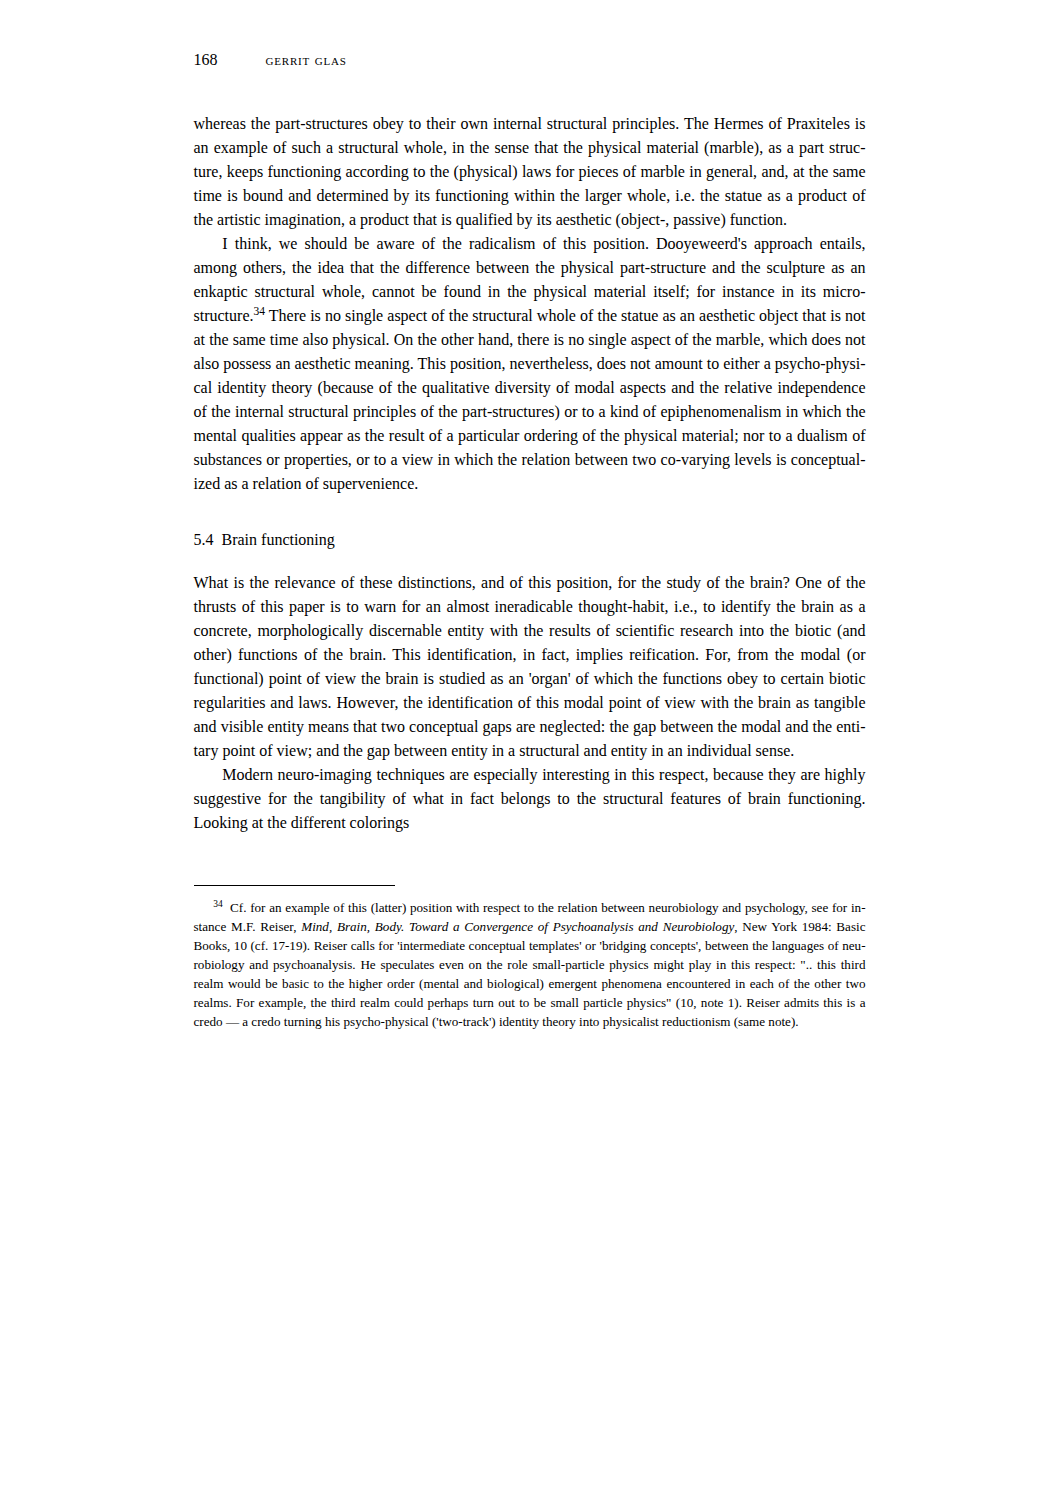168 gerrit glas
whereas the part-structures obey to their own internal structural principles. The Hermes of Praxiteles is an example of such a structural whole, in the sense that the physical material (marble), as a part structure, keeps functioning according to the (physical) laws for pieces of marble in general, and, at the same time is bound and determined by its functioning within the larger whole, i.e. the statue as a product of the artistic imagination, a product that is qualified by its aesthetic (object-, passive) function.
I think, we should be aware of the radicalism of this position. Dooyeweerd's approach entails, among others, the idea that the difference between the physical part-structure and the sculpture as an enkaptic structural whole, cannot be found in the physical material itself; for instance in its micro-structure.34 There is no single aspect of the structural whole of the statue as an aesthetic object that is not at the same time also physical. On the other hand, there is no single aspect of the marble, which does not also possess an aesthetic meaning. This position, nevertheless, does not amount to either a psycho-physical identity theory (because of the qualitative diversity of modal aspects and the relative independence of the internal structural principles of the part-structures) or to a kind of epiphenomenalism in which the mental qualities appear as the result of a particular ordering of the physical material; nor to a dualism of substances or properties, or to a view in which the relation between two co-varying levels is conceptualized as a relation of supervenience.
5.4 Brain functioning
What is the relevance of these distinctions, and of this position, for the study of the brain? One of the thrusts of this paper is to warn for an almost ineradicable thought-habit, i.e., to identify the brain as a concrete, morphologically discernable entity with the results of scientific research into the biotic (and other) functions of the brain. This identification, in fact, implies reification. For, from the modal (or functional) point of view the brain is studied as an 'organ' of which the functions obey to certain biotic regularities and laws. However, the identification of this modal point of view with the brain as tangible and visible entity means that two conceptual gaps are neglected: the gap between the modal and the entitary point of view; and the gap between entity in a structural and entity in an individual sense.
Modern neuro-imaging techniques are especially interesting in this respect, because they are highly suggestive for the tangibility of what in fact belongs to the structural features of brain functioning. Looking at the different colorings
34 Cf. for an example of this (latter) position with respect to the relation between neurobiology and psychology, see for instance M.F. Reiser, Mind, Brain, Body. Toward a Convergence of Psychoanalysis and Neurobiology, New York 1984: Basic Books, 10 (cf. 17-19). Reiser calls for 'intermediate conceptual templates' or 'bridging concepts', between the languages of neurobiology and psychoanalysis. He speculates even on the role small-particle physics might play in this respect: ".. this third realm would be basic to the higher order (mental and biological) emergent phenomena encountered in each of the other two realms. For example, the third realm could perhaps turn out to be small particle physics" (10, note 1). Reiser admits this is a credo — a credo turning his psycho-physical ('two-track') identity theory into physicalist reductionism (same note).